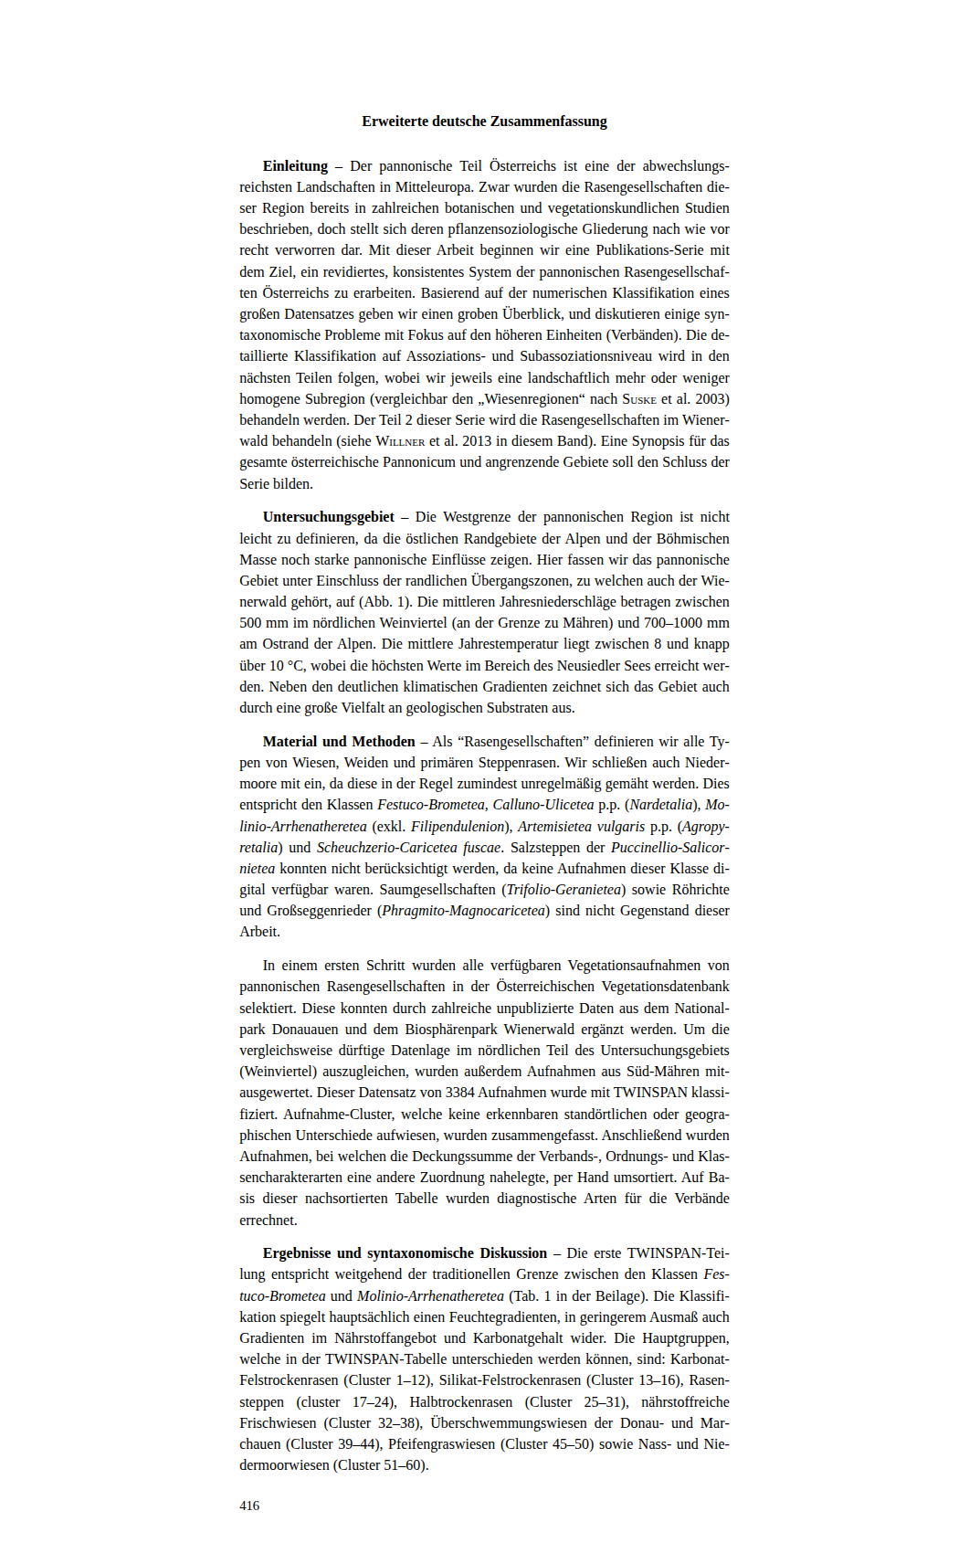Erweiterte deutsche Zusammenfassung
Einleitung – Der pannonische Teil Österreichs ist eine der abwechslungsreichsten Landschaften in Mitteleuropa. Zwar wurden die Rasengesellschaften dieser Region bereits in zahlreichen botanischen und vegetationskundlichen Studien beschrieben, doch stellt sich deren pflanzensoziologische Gliederung nach wie vor recht verworren dar. Mit dieser Arbeit beginnen wir eine Publikations-Serie mit dem Ziel, ein revidiertes, konsistentes System der pannonischen Rasengesellschaften Österreichs zu erarbeiten. Basierend auf der numerischen Klassifikation eines großen Datensatzes geben wir einen groben Überblick, und diskutieren einige syntaxonomische Probleme mit Fokus auf den höheren Einheiten (Verbänden). Die detaillierte Klassifikation auf Assoziations- und Subassoziationsniveau wird in den nächsten Teilen folgen, wobei wir jeweils eine landschaftlich mehr oder weniger homogene Subregion (vergleichbar den „Wiesenregionen“ nach Suske et al. 2003) behandeln werden. Der Teil 2 dieser Serie wird die Rasengesellschaften im Wienerwald behandeln (siehe Willner et al. 2013 in diesem Band). Eine Synopsis für das gesamte österreichische Pannonicum und angrenzende Gebiete soll den Schluss der Serie bilden.
Untersuchungsgebiet – Die Westgrenze der pannonischen Region ist nicht leicht zu definieren, da die östlichen Randgebiete der Alpen und der Böhmischen Masse noch starke pannonische Einflüsse zeigen. Hier fassen wir das pannonische Gebiet unter Einschluss der randlichen Übergangszonen, zu welchen auch der Wienerwald gehört, auf (Abb. 1). Die mittleren Jahresniederschläge betragen zwischen 500 mm im nördlichen Weinviertel (an der Grenze zu Mähren) und 700–1000 mm am Ostrand der Alpen. Die mittlere Jahrestemperatur liegt zwischen 8 und knapp über 10 °C, wobei die höchsten Werte im Bereich des Neusiedler Sees erreicht werden. Neben den deutlichen klimatischen Gradienten zeichnet sich das Gebiet auch durch eine große Vielfalt an geologischen Substraten aus.
Material und Methoden – Als “Rasengesellschaften” definieren wir alle Typen von Wiesen, Weiden und primären Steppenrasen. Wir schließen auch Niedermoore mit ein, da diese in der Regel zumindest unregelmäßig gemäht werden. Dies entspricht den Klassen Festuco-Brometea, Calluno-Ulicetea p.p. (Nardetalia), Molinio-Arrhenatheretea (exkl. Filipendulenion), Artemisietea vulgaris p.p. (Agropyretalia) und Scheuchzerio-Caricetea fuscae. Salzsteppen der Puccinellio-Salicornietea konnten nicht berücksichtigt werden, da keine Aufnahmen dieser Klasse digital verfügbar waren. Saumgesellschaften (Trifolio-Geranietea) sowie Röhrichte und Großseggenrieder (Phragmito-Magnocaricetea) sind nicht Gegenstand dieser Arbeit.
In einem ersten Schritt wurden alle verfügbaren Vegetationsaufnahmen von pannonischen Rasengesellschaften in der Österreichischen Vegetationsdatenbank selektiert. Diese konnten durch zahlreiche unpublizierte Daten aus dem Nationalpark Donauauen und dem Biosphärenpark Wienerwald ergänzt werden. Um die vergleichsweise dürftige Datenlage im nördlichen Teil des Untersuchungsgebiets (Weinviertel) auszugleichen, wurden außerdem Aufnahmen aus Süd-Mähren mitausgewertet. Dieser Datensatz von 3384 Aufnahmen wurde mit TWINSPAN klassifiziert. Aufnahme-Cluster, welche keine erkennbaren standörtlichen oder geographischen Unterschiede aufwiesen, wurden zusammengefasst. Anschließend wurden Aufnahmen, bei welchen die Deckungssumme der Verbands-, Ordnungs- und Klassencharakterarten eine andere Zuordnung nahelegte, per Hand umsortiert. Auf Basis dieser nachsortierten Tabelle wurden diagnostische Arten für die Verbände errechnet.
Ergebnisse und syntaxonomische Diskussion – Die erste TWINSPAN-Teilung entspricht weitgehend der traditionellen Grenze zwischen den Klassen Festuco-Brometea und Molinio-Arrhenatheretea (Tab. 1 in der Beilage). Die Klassifikation spiegelt hauptsächlich einen Feuchtegradienten, in geringerem Ausmaß auch Gradienten im Nährstoffangebot und Karbonatgehalt wider. Die Hauptgruppen, welche in der TWINSPAN-Tabelle unterschieden werden können, sind: Karbonat-Felstrockenrasen (Cluster 1–12), Silikat-Felstrockenrasen (Cluster 13–16), Rasensteppen (cluster 17–24), Halbtrockenrasen (Cluster 25–31), nährstoffreiche Frischwiesen (Cluster 32–38), Überschwemmungswiesen der Donau- und Marchauen (Cluster 39–44), Pfeifengraswiesen (Cluster 45–50) sowie Nass- und Niedermoorwiesen (Cluster 51–60).
416